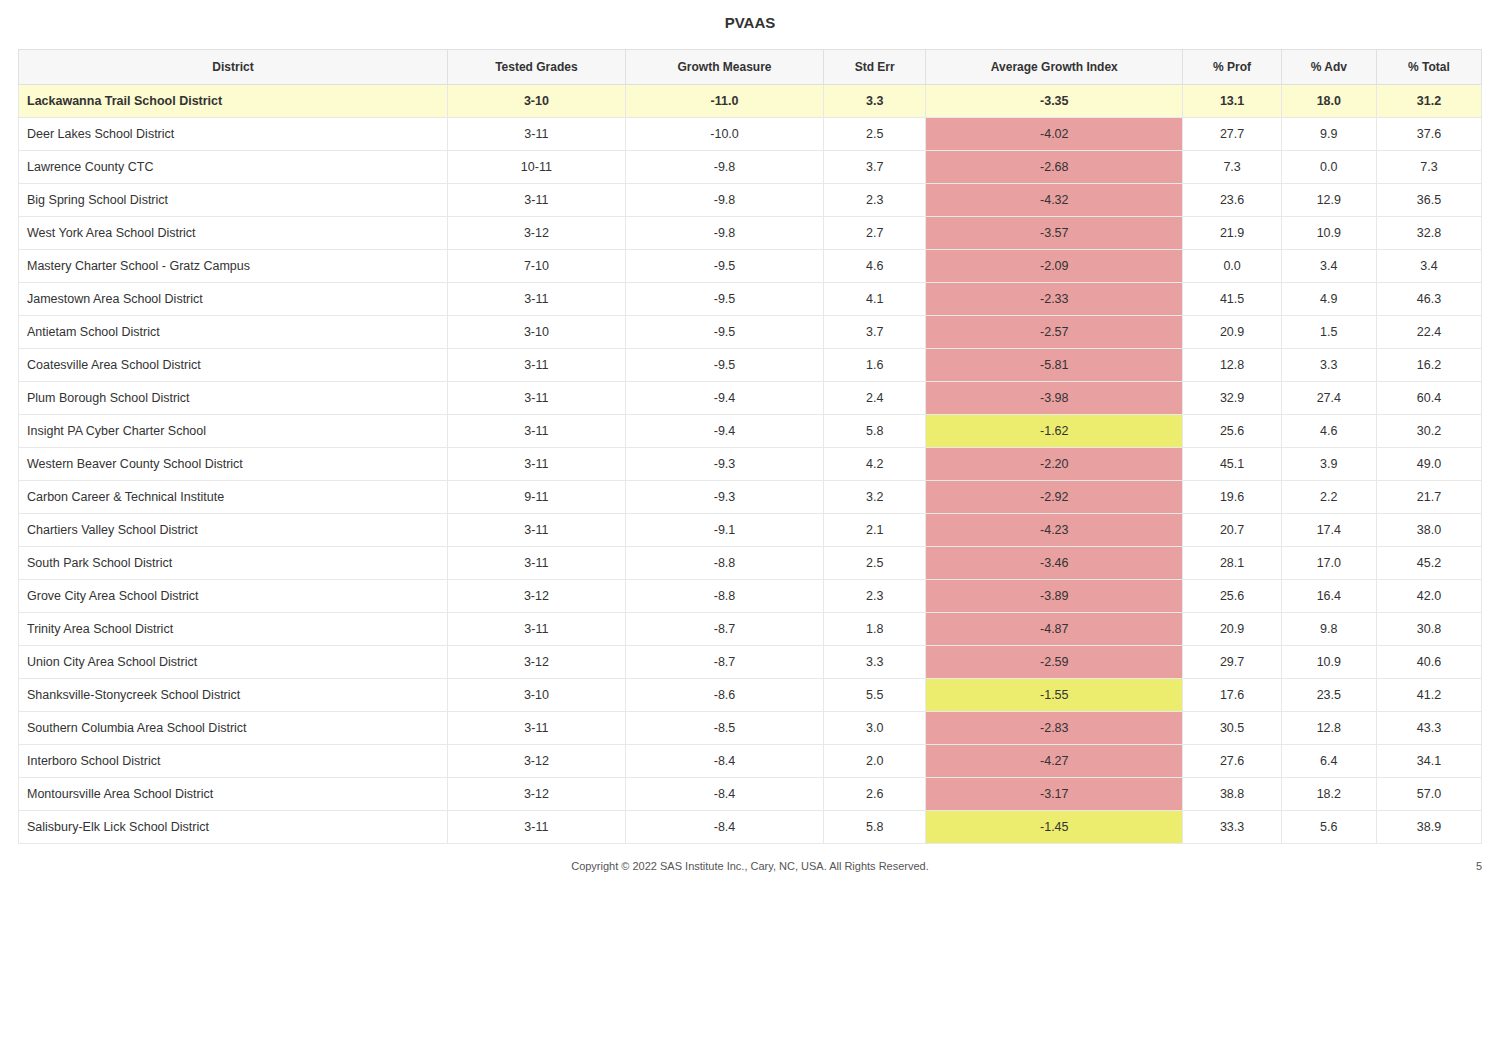PVAAS
| District | Tested Grades | Growth Measure | Std Err | Average Growth Index | % Prof | % Adv | % Total |
| --- | --- | --- | --- | --- | --- | --- | --- |
| Lackawanna Trail School District | 3-10 | -11.0 | 3.3 | -3.35 | 13.1 | 18.0 | 31.2 |
| Deer Lakes School District | 3-11 | -10.0 | 2.5 | -4.02 | 27.7 | 9.9 | 37.6 |
| Lawrence County CTC | 10-11 | -9.8 | 3.7 | -2.68 | 7.3 | 0.0 | 7.3 |
| Big Spring School District | 3-11 | -9.8 | 2.3 | -4.32 | 23.6 | 12.9 | 36.5 |
| West York Area School District | 3-12 | -9.8 | 2.7 | -3.57 | 21.9 | 10.9 | 32.8 |
| Mastery Charter School - Gratz Campus | 7-10 | -9.5 | 4.6 | -2.09 | 0.0 | 3.4 | 3.4 |
| Jamestown Area School District | 3-11 | -9.5 | 4.1 | -2.33 | 41.5 | 4.9 | 46.3 |
| Antietam School District | 3-10 | -9.5 | 3.7 | -2.57 | 20.9 | 1.5 | 22.4 |
| Coatesville Area School District | 3-11 | -9.5 | 1.6 | -5.81 | 12.8 | 3.3 | 16.2 |
| Plum Borough School District | 3-11 | -9.4 | 2.4 | -3.98 | 32.9 | 27.4 | 60.4 |
| Insight PA Cyber Charter School | 3-11 | -9.4 | 5.8 | -1.62 | 25.6 | 4.6 | 30.2 |
| Western Beaver County School District | 3-11 | -9.3 | 4.2 | -2.20 | 45.1 | 3.9 | 49.0 |
| Carbon Career & Technical Institute | 9-11 | -9.3 | 3.2 | -2.92 | 19.6 | 2.2 | 21.7 |
| Chartiers Valley School District | 3-11 | -9.1 | 2.1 | -4.23 | 20.7 | 17.4 | 38.0 |
| South Park School District | 3-11 | -8.8 | 2.5 | -3.46 | 28.1 | 17.0 | 45.2 |
| Grove City Area School District | 3-12 | -8.8 | 2.3 | -3.89 | 25.6 | 16.4 | 42.0 |
| Trinity Area School District | 3-11 | -8.7 | 1.8 | -4.87 | 20.9 | 9.8 | 30.8 |
| Union City Area School District | 3-12 | -8.7 | 3.3 | -2.59 | 29.7 | 10.9 | 40.6 |
| Shanksville-Stonycreek School District | 3-10 | -8.6 | 5.5 | -1.55 | 17.6 | 23.5 | 41.2 |
| Southern Columbia Area School District | 3-11 | -8.5 | 3.0 | -2.83 | 30.5 | 12.8 | 43.3 |
| Interboro School District | 3-12 | -8.4 | 2.0 | -4.27 | 27.6 | 6.4 | 34.1 |
| Montoursville Area School District | 3-12 | -8.4 | 2.6 | -3.17 | 38.8 | 18.2 | 57.0 |
| Salisbury-Elk Lick School District | 3-11 | -8.4 | 5.8 | -1.45 | 33.3 | 5.6 | 38.9 |
Copyright © 2022 SAS Institute Inc., Cary, NC, USA. All Rights Reserved. 5